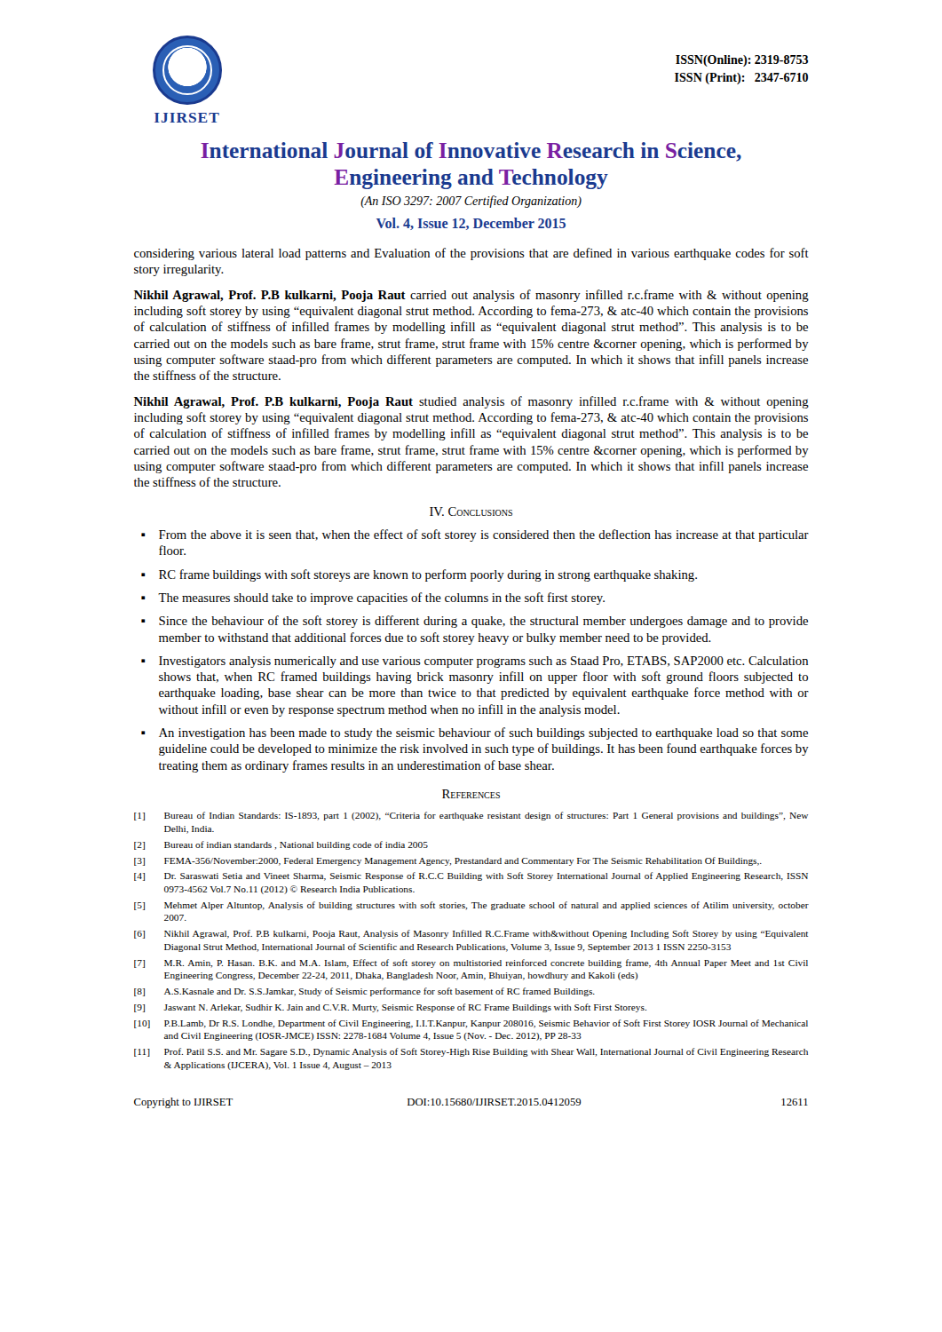IJIRSET
ISSN(Online): 2319-8753
ISSN (Print): 2347-6710
International Journal of Innovative Research in Science,
Engineering and Technology
(An ISO 3297: 2007 Certified Organization)
Vol. 4, Issue 12, December 2015
considering various lateral load patterns and Evaluation of the provisions that are defined in various earthquake codes for soft story irregularity.
Nikhil Agrawal, Prof. P.B kulkarni, Pooja Raut carried out analysis of masonry infilled r.c.frame with & without opening including soft storey by using “equivalent diagonal strut method. According to fema-273, & atc-40 which contain the provisions of calculation of stiffness of infilled frames by modelling infill as “equivalent diagonal strut method”. This analysis is to be carried out on the models such as bare frame, strut frame, strut frame with 15% centre &corner opening, which is performed by using computer software staad-pro from which different parameters are computed. In which it shows that infill panels increase the stiffness of the structure.
Nikhil Agrawal, Prof. P.B kulkarni, Pooja Raut studied analysis of masonry infilled r.c.frame with & without opening including soft storey by using “equivalent diagonal strut method. According to fema-273, & atc-40 which contain the provisions of calculation of stiffness of infilled frames by modelling infill as “equivalent diagonal strut method”. This analysis is to be carried out on the models such as bare frame, strut frame, strut frame with 15% centre &corner opening, which is performed by using computer software staad-pro from which different parameters are computed. In which it shows that infill panels increase the stiffness of the structure.
IV. Conclusions
From the above it is seen that, when the effect of soft storey is considered then the deflection has increase at that particular floor.
RC frame buildings with soft storeys are known to perform poorly during in strong earthquake shaking.
The measures should take to improve capacities of the columns in the soft first storey.
Since the behaviour of the soft storey is different during a quake, the structural member undergoes damage and to provide member to withstand that additional forces due to soft storey heavy or bulky member need to be provided.
Investigators analysis numerically and use various computer programs such as Staad Pro, ETABS, SAP2000 etc. Calculation shows that, when RC framed buildings having brick masonry infill on upper floor with soft ground floors subjected to earthquake loading, base shear can be more than twice to that predicted by equivalent earthquake force method with or without infill or even by response spectrum method when no infill in the analysis model.
An investigation has been made to study the seismic behaviour of such buildings subjected to earthquake load so that some guideline could be developed to minimize the risk involved in such type of buildings. It has been found earthquake forces by treating them as ordinary frames results in an underestimation of base shear.
References
Bureau of Indian Standards: IS-1893, part 1 (2002), “Criteria for earthquake resistant design of structures: Part 1 General provisions and buildings”, New Delhi, India.
Bureau of indian standards , National building code of india 2005
FEMA-356/November:2000, Federal Emergency Management Agency, Prestandard and Commentary For The Seismic Rehabilitation Of Buildings,.
Dr. Saraswati Setia and Vineet Sharma, Seismic Response of R.C.C Building with Soft Storey International Journal of Applied Engineering Research, ISSN 0973-4562 Vol.7 No.11 (2012) © Research India Publications.
Mehmet Alper Altuntop, Analysis of building structures with soft stories, The graduate school of natural and applied sciences of Atilim university, october 2007.
Nikhil Agrawal, Prof. P.B kulkarni, Pooja Raut, Analysis of Masonry Infilled R.C.Frame with&without Opening Including Soft Storey by using “Equivalent Diagonal Strut Method, International Journal of Scientific and Research Publications, Volume 3, Issue 9, September 2013 1 ISSN 2250-3153
M.R. Amin, P. Hasan. B.K. and M.A. Islam, Effect of soft storey on multistoried reinforced concrete building frame, 4th Annual Paper Meet and 1st Civil Engineering Congress, December 22-24, 2011, Dhaka, Bangladesh Noor, Amin, Bhuiyan, howdhury and Kakoli (eds)
A.S.Kasnale and Dr. S.S.Jamkar, Study of Seismic performance for soft basement of RC framed Buildings.
Jaswant N. Arlekar, Sudhir K. Jain and C.V.R. Murty, Seismic Response of RC Frame Buildings with Soft First Storeys.
P.B.Lamb, Dr R.S. Londhe, Department of Civil Engineering, I.I.T.Kanpur, Kanpur 208016, Seismic Behavior of Soft First Storey IOSR Journal of Mechanical and Civil Engineering (IOSR-JMCE) ISSN: 2278-1684 Volume 4, Issue 5 (Nov. - Dec. 2012), PP 28-33
Prof. Patil S.S. and Mr. Sagare S.D., Dynamic Analysis of Soft Storey-High Rise Building with Shear Wall, International Journal of Civil Engineering Research & Applications (IJCERA), Vol. 1 Issue 4, August – 2013
Copyright to IJIRSET
DOI:10.15680/IJIRSET.2015.0412059
12611